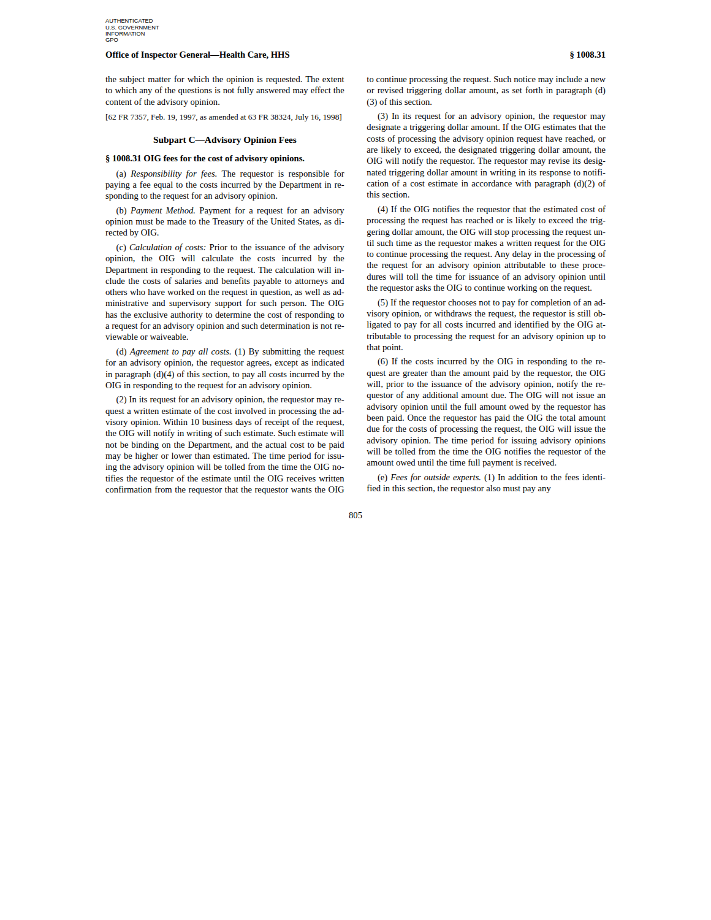Authenticated
U.S. Government
Information
GPO
Office of Inspector General—Health Care, HHS
§ 1008.31
the subject matter for which the opinion is requested. The extent to which any of the questions is not fully answered may effect the content of the advisory opinion.
[62 FR 7357, Feb. 19, 1997, as amended at 63 FR 38324, July 16, 1998]
Subpart C—Advisory Opinion Fees
§ 1008.31 OIG fees for the cost of advisory opinions.
(a) Responsibility for fees. The requestor is responsible for paying a fee equal to the costs incurred by the Department in responding to the request for an advisory opinion.
(b) Payment Method. Payment for a request for an advisory opinion must be made to the Treasury of the United States, as directed by OIG.
(c) Calculation of costs: Prior to the issuance of the advisory opinion, the OIG will calculate the costs incurred by the Department in responding to the request. The calculation will include the costs of salaries and benefits payable to attorneys and others who have worked on the request in question, as well as administrative and supervisory support for such person. The OIG has the exclusive authority to determine the cost of responding to a request for an advisory opinion and such determination is not reviewable or waiveable.
(d) Agreement to pay all costs. (1) By submitting the request for an advisory opinion, the requestor agrees, except as indicated in paragraph (d)(4) of this section, to pay all costs incurred by the OIG in responding to the request for an advisory opinion.
(2) In its request for an advisory opinion, the requestor may request a written estimate of the cost involved in processing the advisory opinion. Within 10 business days of receipt of the request, the OIG will notify in writing of such estimate. Such estimate will not be binding on the Department, and the actual cost to be paid may be higher or lower than estimated. The time period for issuing the advisory opinion will be tolled from the time the OIG notifies the requestor of the estimate until the OIG receives written confirmation from the requestor that the requestor wants the OIG to continue processing the request. Such notice may include a new or revised triggering dollar amount, as set forth in paragraph (d)(3) of this section.
(3) In its request for an advisory opinion, the requestor may designate a triggering dollar amount. If the OIG estimates that the costs of processing the advisory opinion request have reached, or are likely to exceed, the designated triggering dollar amount, the OIG will notify the requestor. The requestor may revise its designated triggering dollar amount in writing in its response to notification of a cost estimate in accordance with paragraph (d)(2) of this section.
(4) If the OIG notifies the requestor that the estimated cost of processing the request has reached or is likely to exceed the triggering dollar amount, the OIG will stop processing the request until such time as the requestor makes a written request for the OIG to continue processing the request. Any delay in the processing of the request for an advisory opinion attributable to these procedures will toll the time for issuance of an advisory opinion until the requestor asks the OIG to continue working on the request.
(5) If the requestor chooses not to pay for completion of an advisory opinion, or withdraws the request, the requestor is still obligated to pay for all costs incurred and identified by the OIG attributable to processing the request for an advisory opinion up to that point.
(6) If the costs incurred by the OIG in responding to the request are greater than the amount paid by the requestor, the OIG will, prior to the issuance of the advisory opinion, notify the requestor of any additional amount due. The OIG will not issue an advisory opinion until the full amount owed by the requestor has been paid. Once the requestor has paid the OIG the total amount due for the costs of processing the request, the OIG will issue the advisory opinion. The time period for issuing advisory opinions will be tolled from the time the OIG notifies the requestor of the amount owed until the time full payment is received.
(e) Fees for outside experts. (1) In addition to the fees identified in this section, the requestor also must pay any
805